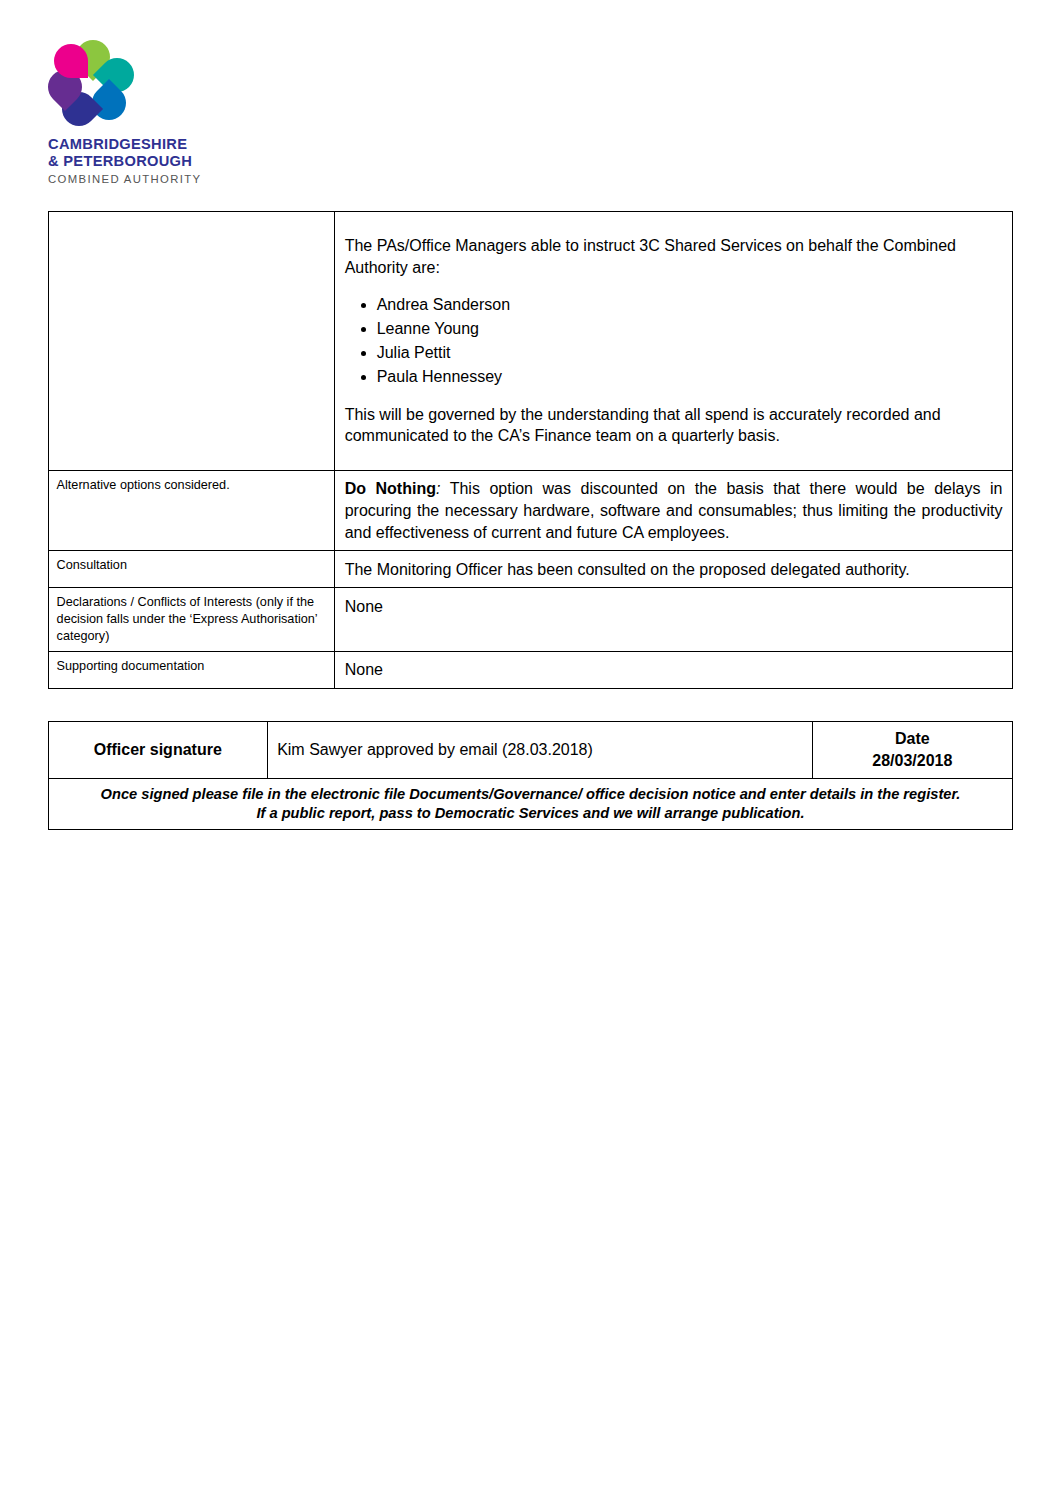CAMBRIDGESHIRE
& PETERBOROUGH
COMBINED AUTHORITY
| | The PAs/Office Managers able to instruct 3C Shared Services on behalf the Combined Authority are: Andrea Sanderson Leanne Young Julia Pettit Paula Hennessey This will be governed by the understanding that all spend is accurately recorded and communicated to the CA’s Finance team on a quarterly basis. |
| Alternative options considered. | Do Nothing : This option was discounted on the basis that there would be delays in procuring the necessary hardware, software and consumables; thus limiting the productivity and effectiveness of current and future CA employees. |
| Consultation | The Monitoring Officer has been consulted on the proposed delegated authority. |
| Declarations / Conflicts of Interests (only if the decision falls under the ‘Express Authorisation’ category) | None |
| Supporting documentation | None |
| Officer signature | Kim Sawyer approved by email (28.03.2018) | Date 28/03/2018 |
| Once signed please file in the electronic file Documents/Governance/ office decision notice and enter details in the register. If a public report, pass to Democratic Services and we will arrange publication. |